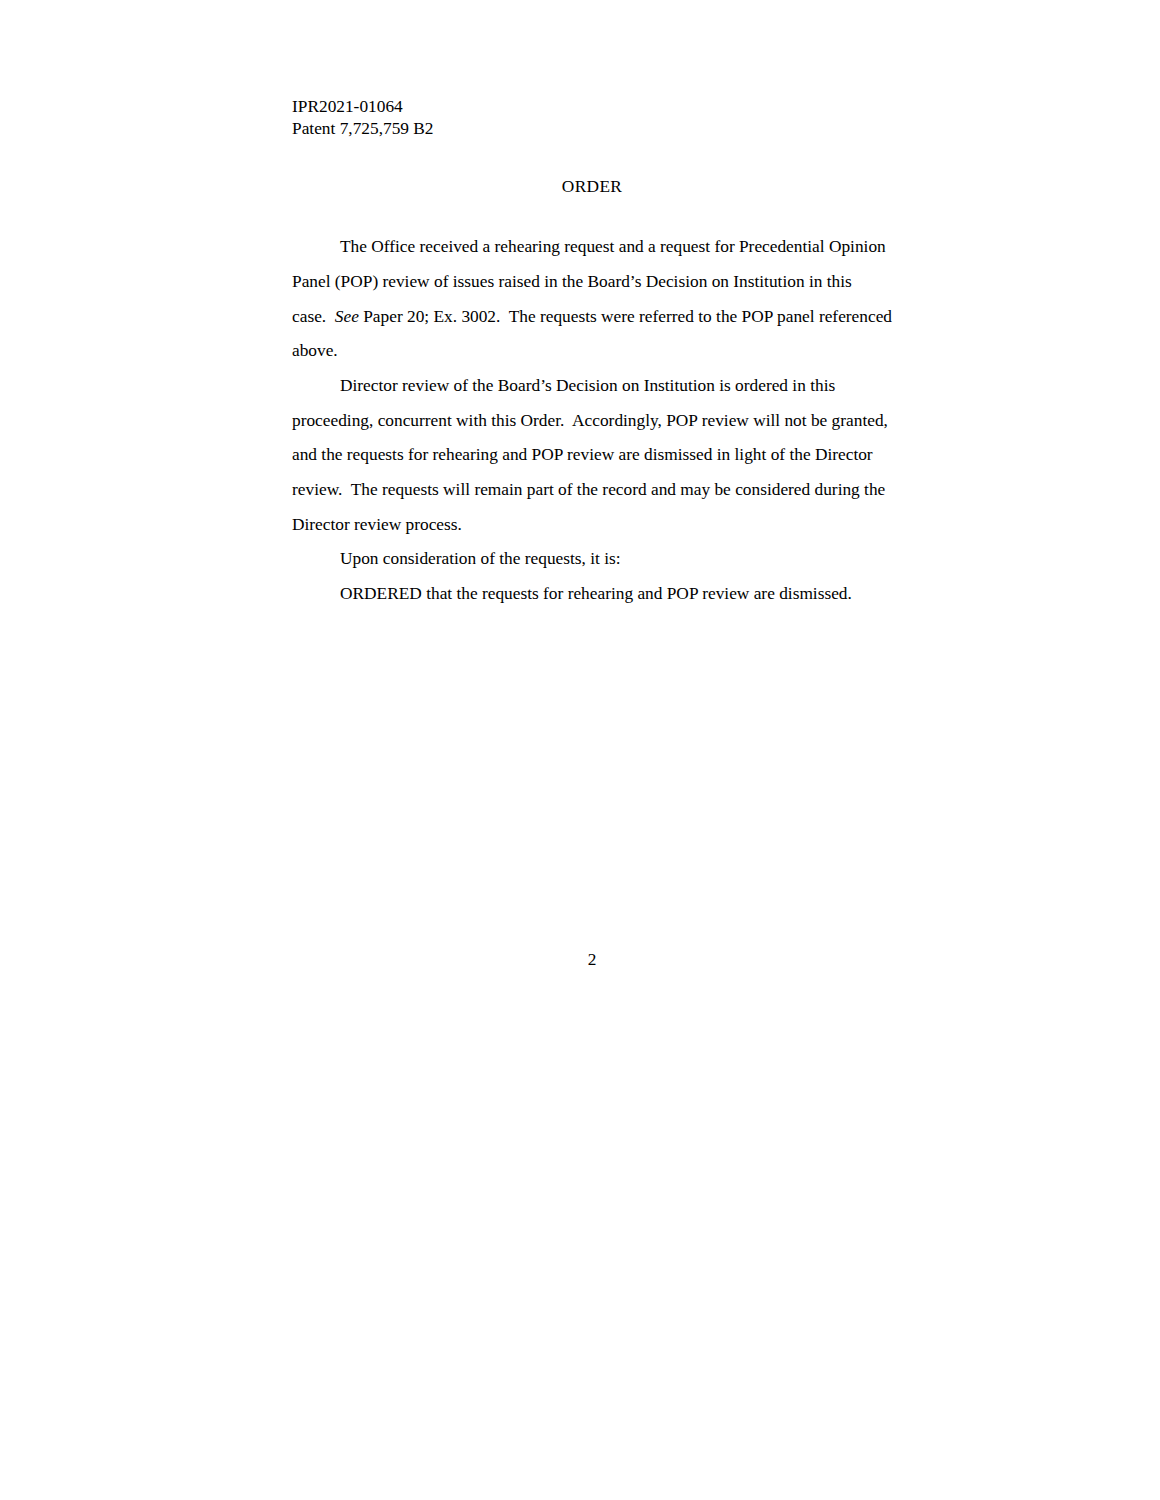IPR2021-01064
Patent 7,725,759 B2
ORDER
The Office received a rehearing request and a request for Precedential Opinion Panel (POP) review of issues raised in the Board’s Decision on Institution in this case. See Paper 20; Ex. 3002. The requests were referred to the POP panel referenced above.
Director review of the Board’s Decision on Institution is ordered in this proceeding, concurrent with this Order. Accordingly, POP review will not be granted, and the requests for rehearing and POP review are dismissed in light of the Director review. The requests will remain part of the record and may be considered during the Director review process.
Upon consideration of the requests, it is:
ORDERED that the requests for rehearing and POP review are dismissed.
2